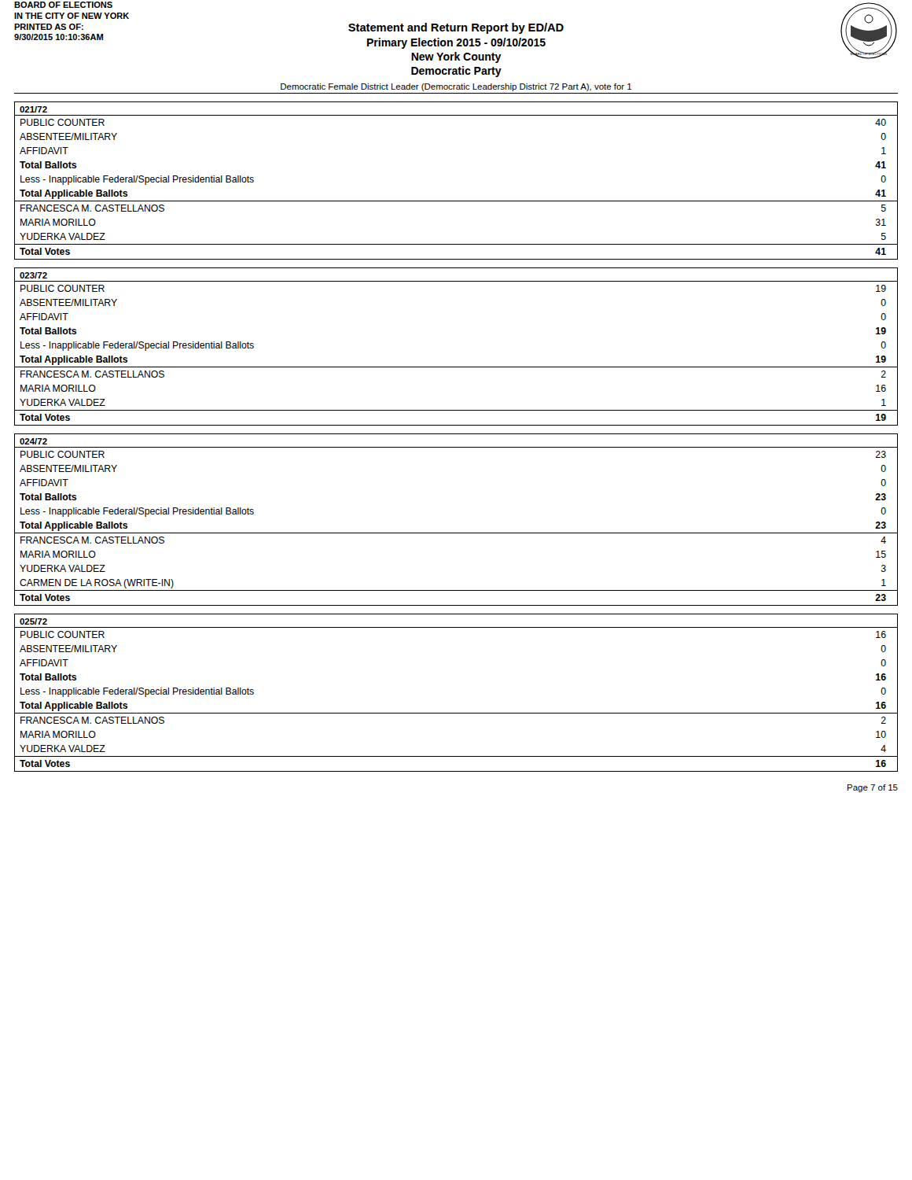BOARD OF ELECTIONS
IN THE CITY OF NEW YORK
PRINTED AS OF:
9/30/2015 10:10:36AM
Statement and Return Report by ED/AD
Primary Election 2015 - 09/10/2015
New York County
Democratic Party
BOARD OF ELECTIONS
Democratic Female District Leader (Democratic Leadership District 72 Part A), vote for 1
021/72
| PUBLIC COUNTER | 40 |
| ABSENTEE/MILITARY | 0 |
| AFFIDAVIT | 1 |
| Total Ballots | 41 |
| Less - Inapplicable Federal/Special Presidential Ballots | 0 |
| Total Applicable Ballots | 41 |
| FRANCESCA M. CASTELLANOS | 5 |
| MARIA MORILLO | 31 |
| YUDERKA VALDEZ | 5 |
| Total Votes | 41 |
023/72
| PUBLIC COUNTER | 19 |
| ABSENTEE/MILITARY | 0 |
| AFFIDAVIT | 0 |
| Total Ballots | 19 |
| Less - Inapplicable Federal/Special Presidential Ballots | 0 |
| Total Applicable Ballots | 19 |
| FRANCESCA M. CASTELLANOS | 2 |
| MARIA MORILLO | 16 |
| YUDERKA VALDEZ | 1 |
| Total Votes | 19 |
024/72
| PUBLIC COUNTER | 23 |
| ABSENTEE/MILITARY | 0 |
| AFFIDAVIT | 0 |
| Total Ballots | 23 |
| Less - Inapplicable Federal/Special Presidential Ballots | 0 |
| Total Applicable Ballots | 23 |
| FRANCESCA M. CASTELLANOS | 4 |
| MARIA MORILLO | 15 |
| YUDERKA VALDEZ | 3 |
| CARMEN DE LA ROSA (WRITE-IN) | 1 |
| Total Votes | 23 |
025/72
| PUBLIC COUNTER | 16 |
| ABSENTEE/MILITARY | 0 |
| AFFIDAVIT | 0 |
| Total Ballots | 16 |
| Less - Inapplicable Federal/Special Presidential Ballots | 0 |
| Total Applicable Ballots | 16 |
| FRANCESCA M. CASTELLANOS | 2 |
| MARIA MORILLO | 10 |
| YUDERKA VALDEZ | 4 |
| Total Votes | 16 |
Page 7 of 15